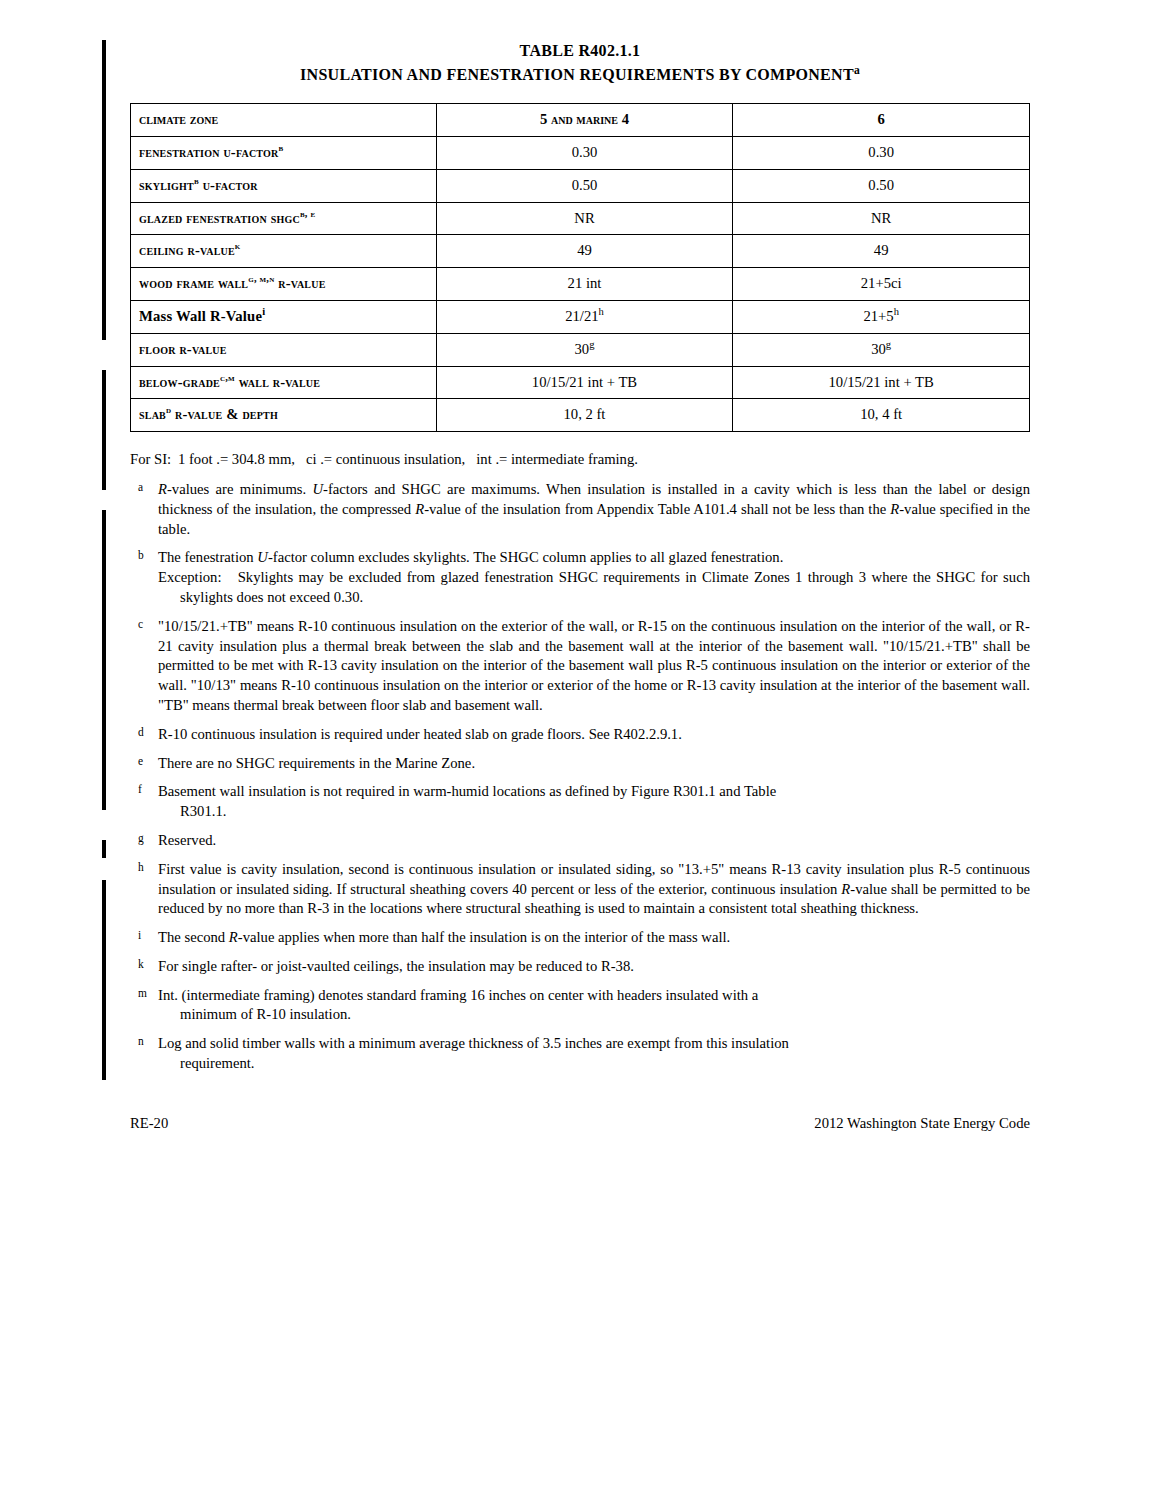TABLE R402.1.1
INSULATION AND FENESTRATION REQUIREMENTS BY COMPONENTa
| Climate Zone | 5 and Marine 4 | 6 |
| --- | --- | --- |
| Fenestration U-factor b | 0.30 | 0.30 |
| Skylight b U-factor | 0.50 | 0.50 |
| Glazed Fenestration SHGC b, e | NR | NR |
| Ceiling R-Value k | 49 | 49 |
| Wood Frame Wall g, m,n R-Value | 21 int | 21+5ci |
| Mass Wall R-Value i | 21/21 h | 21+5 h |
| Floor R-Value | 30 g | 30 g |
| Below-Grade c,m Wall R-value | 10/15/21 int + TB | 10/15/21 int + TB |
| Slab d R-Value & Depth | 10, 2 ft | 10, 4 ft |
For SI: 1 foot .= 304.8 mm, ci .= continuous insulation, int .= intermediate framing.
a R-values are minimums. U-factors and SHGC are maximums. When insulation is installed in a cavity which is less than the label or design thickness of the insulation, the compressed R-value of the insulation from Appendix Table A101.4 shall not be less than the R-value specified in the table.
b The fenestration U-factor column excludes skylights. The SHGC column applies to all glazed fenestration. Exception: Skylights may be excluded from glazed fenestration SHGC requirements in Climate Zones 1 through 3 where the SHGC for such skylights does not exceed 0.30.
c "10/15/21.+TB" means R-10 continuous insulation on the exterior of the wall, or R-15 on the continuous insulation on the interior of the wall, or R-21 cavity insulation plus a thermal break between the slab and the basement wall at the interior of the basement wall. "10/15/21.+TB" shall be permitted to be met with R-13 cavity insulation on the interior of the basement wall plus R-5 continuous insulation on the interior or exterior of the wall. "10/13" means R-10 continuous insulation on the interior or exterior of the home or R-13 cavity insulation at the interior of the basement wall. "TB" means thermal break between floor slab and basement wall.
d R-10 continuous insulation is required under heated slab on grade floors. See R402.2.9.1.
e There are no SHGC requirements in the Marine Zone.
f Basement wall insulation is not required in warm-humid locations as defined by Figure R301.1 and Table R301.1.
g Reserved.
h First value is cavity insulation, second is continuous insulation or insulated siding, so "13.+5" means R-13 cavity insulation plus R-5 continuous insulation or insulated siding. If structural sheathing covers 40 percent or less of the exterior, continuous insulation R-value shall be permitted to be reduced by no more than R-3 in the locations where structural sheathing is used to maintain a consistent total sheathing thickness.
i The second R-value applies when more than half the insulation is on the interior of the mass wall.
k For single rafter- or joist-vaulted ceilings, the insulation may be reduced to R-38.
m Int. (intermediate framing) denotes standard framing 16 inches on center with headers insulated with a minimum of R-10 insulation.
n Log and solid timber walls with a minimum average thickness of 3.5 inches are exempt from this insulation requirement.
RE-20 2012 Washington State Energy Code